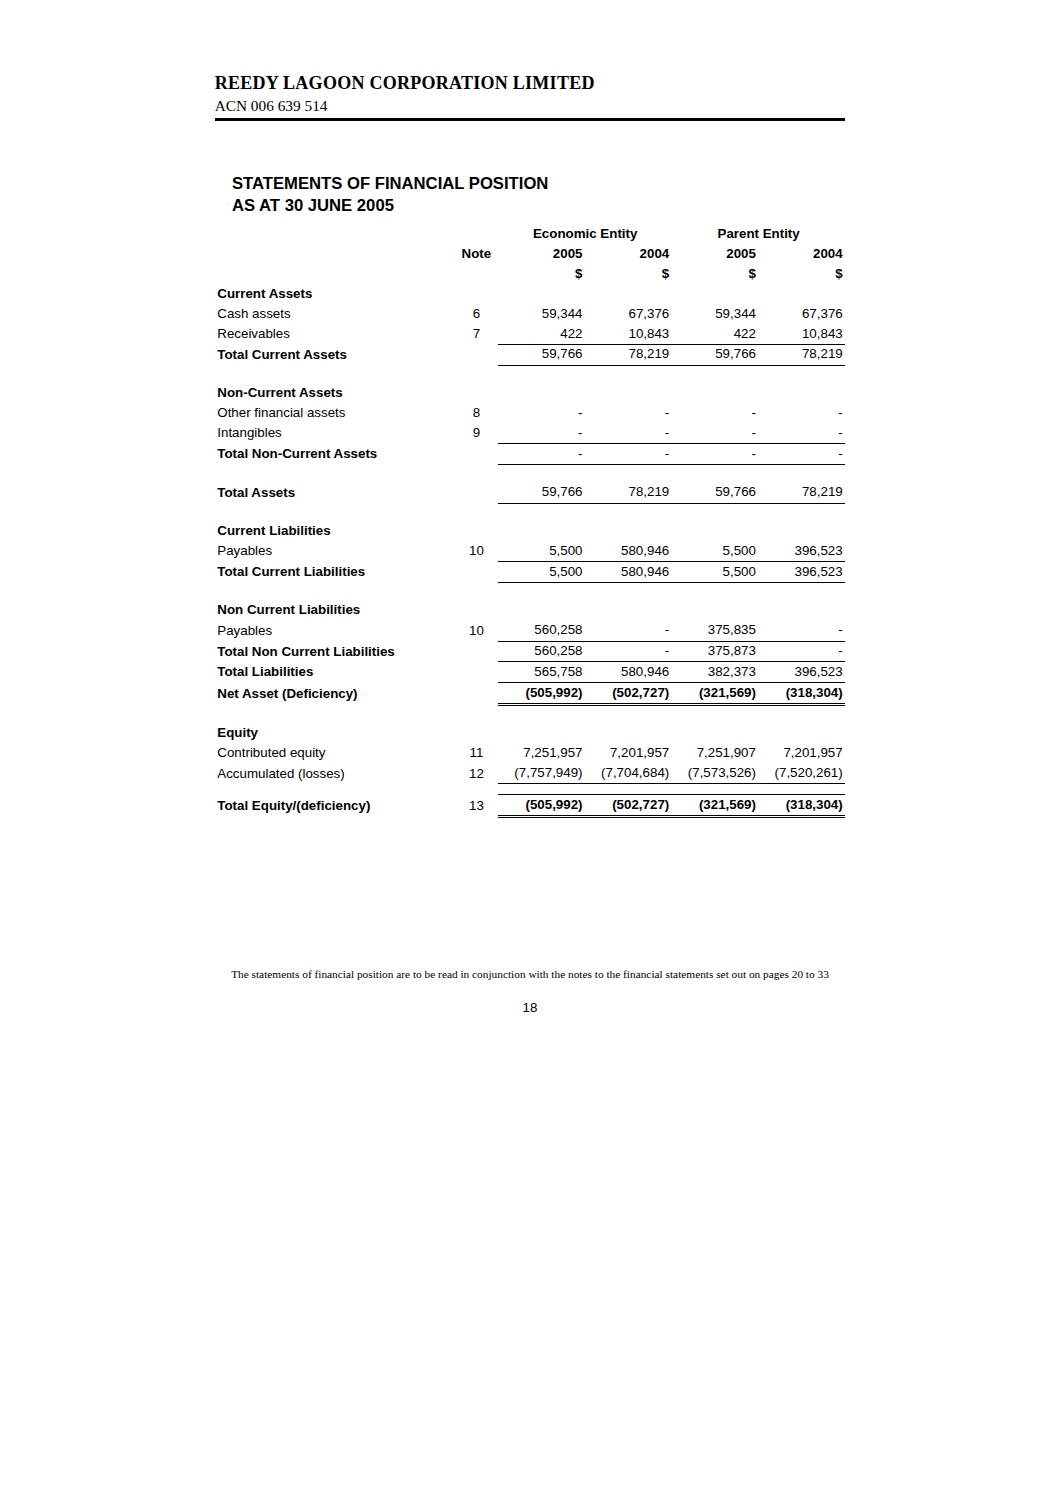REEDY LAGOON CORPORATION LIMITED
ACN 006 639 514
STATEMENTS OF FINANCIAL POSITION
AS AT 30 JUNE 2005
| | | Economic Entity | Parent Entity |
| --- | --- | --- | --- |
| | Note | 2005 | 2004 | 2005 | 2004 |
| | | $ | $ | $ | $ |
| Current Assets | | | | | |
| Cash assets | 6 | 59,344 | 67,376 | 59,344 | 67,376 |
| Receivables | 7 | 422 | 10,843 | 422 | 10,843 |
| Total Current Assets | | 59,766 | 78,219 | 59,766 | 78,219 |
| Non-Current Assets | | | | | |
| Other financial assets | 8 | - | - | - | - |
| Intangibles | 9 | - | - | - | - |
| Total Non-Current Assets | | - | - | - | - |
| Total Assets | | 59,766 | 78,219 | 59,766 | 78,219 |
| Current Liabilities | | | | | |
| Payables | 10 | 5,500 | 580,946 | 5,500 | 396,523 |
| Total Current Liabilities | | 5,500 | 580,946 | 5,500 | 396,523 |
| Non Current Liabilities | | | | | |
| Payables | 10 | 560,258 | - | 375,835 | - |
| Total Non Current Liabilities | | 560,258 | - | 375,873 | - |
| Total Liabilities | | 565,758 | 580,946 | 382,373 | 396,523 |
| Net Asset (Deficiency) | | (505,992) | (502,727) | (321,569) | (318,304) |
| Equity | | | | | |
| Contributed equity | 11 | 7,251,957 | 7,201,957 | 7,251,907 | 7,201,957 |
| Accumulated (losses) | 12 | (7,757,949) | (7,704,684) | (7,573,526) | (7,520,261) |
| Total Equity/(deficiency) | 13 | (505,992) | (502,727) | (321,569) | (318,304) |
The statements of financial position are to be read in conjunction with the notes to the financial statements set out on pages 20 to 33
18